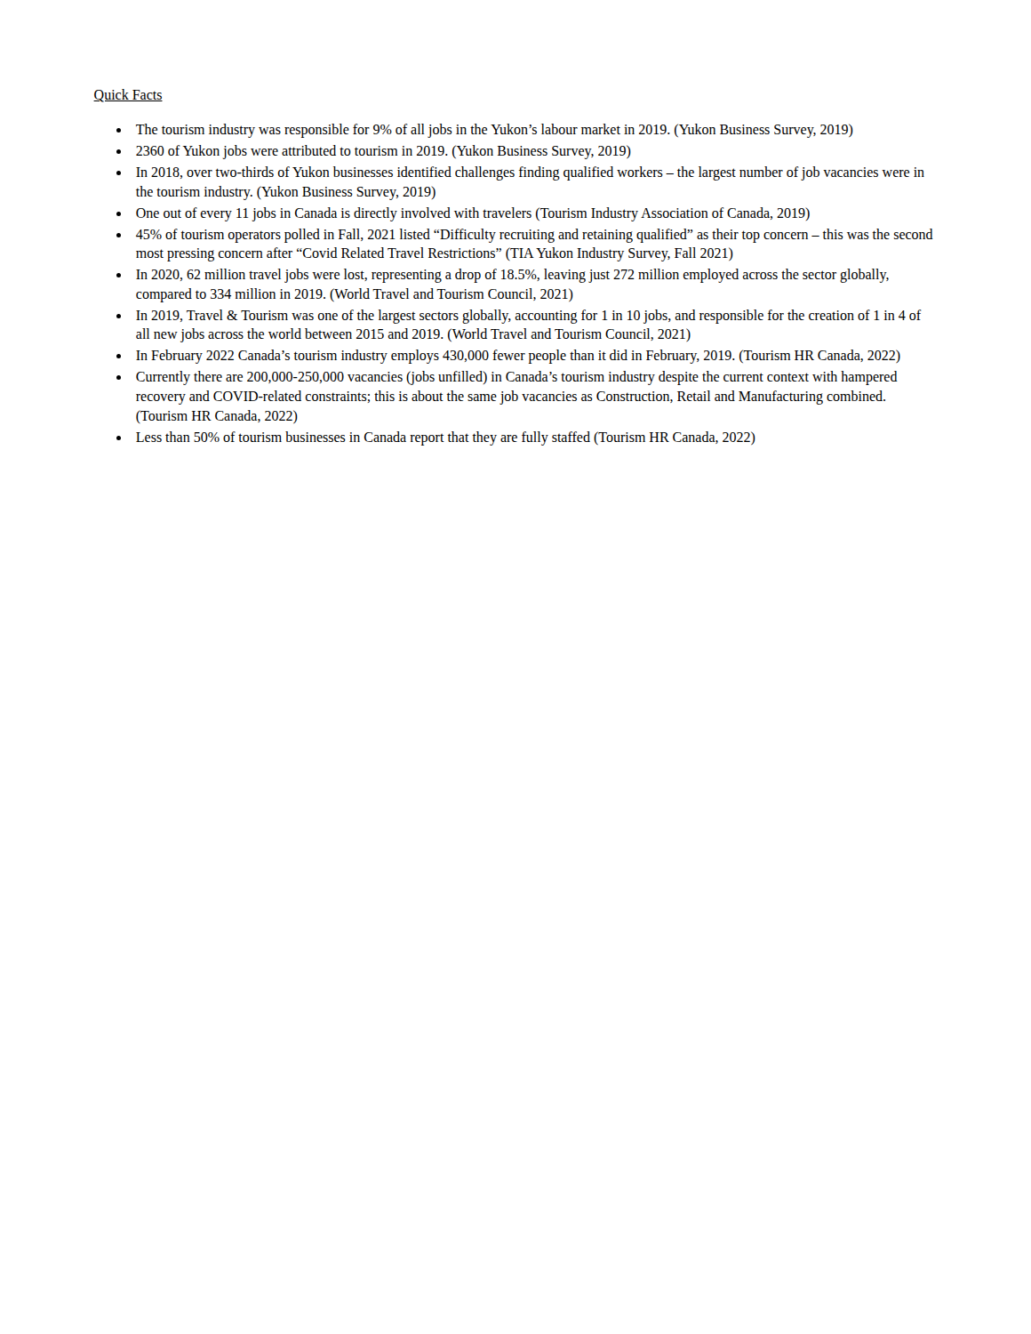Quick Facts
The tourism industry was responsible for 9% of all jobs in the Yukon’s labour market in 2019. (Yukon Business Survey, 2019)
2360 of Yukon jobs were attributed to tourism in 2019. (Yukon Business Survey, 2019)
In 2018, over two-thirds of Yukon businesses identified challenges finding qualified workers – the largest number of job vacancies were in the tourism industry. (Yukon Business Survey, 2019)
One out of every 11 jobs in Canada is directly involved with travelers (Tourism Industry Association of Canada, 2019)
45% of tourism operators polled in Fall, 2021 listed “Difficulty recruiting and retaining qualified” as their top concern – this was the second most pressing concern after “Covid Related Travel Restrictions” (TIA Yukon Industry Survey, Fall 2021)
In 2020, 62 million travel jobs were lost, representing a drop of 18.5%, leaving just 272 million employed across the sector globally, compared to 334 million in 2019. (World Travel and Tourism Council, 2021)
In 2019, Travel & Tourism was one of the largest sectors globally, accounting for 1 in 10 jobs, and responsible for the creation of 1 in 4 of all new jobs across the world between 2015 and 2019. (World Travel and Tourism Council, 2021)
In February 2022 Canada’s tourism industry employs 430,000 fewer people than it did in February, 2019. (Tourism HR Canada, 2022)
Currently there are 200,000-250,000 vacancies (jobs unfilled) in Canada’s tourism industry despite the current context with hampered recovery and COVID-related constraints; this is about the same job vacancies as Construction, Retail and Manufacturing combined. (Tourism HR Canada, 2022)
Less than 50% of tourism businesses in Canada report that they are fully staffed (Tourism HR Canada, 2022)